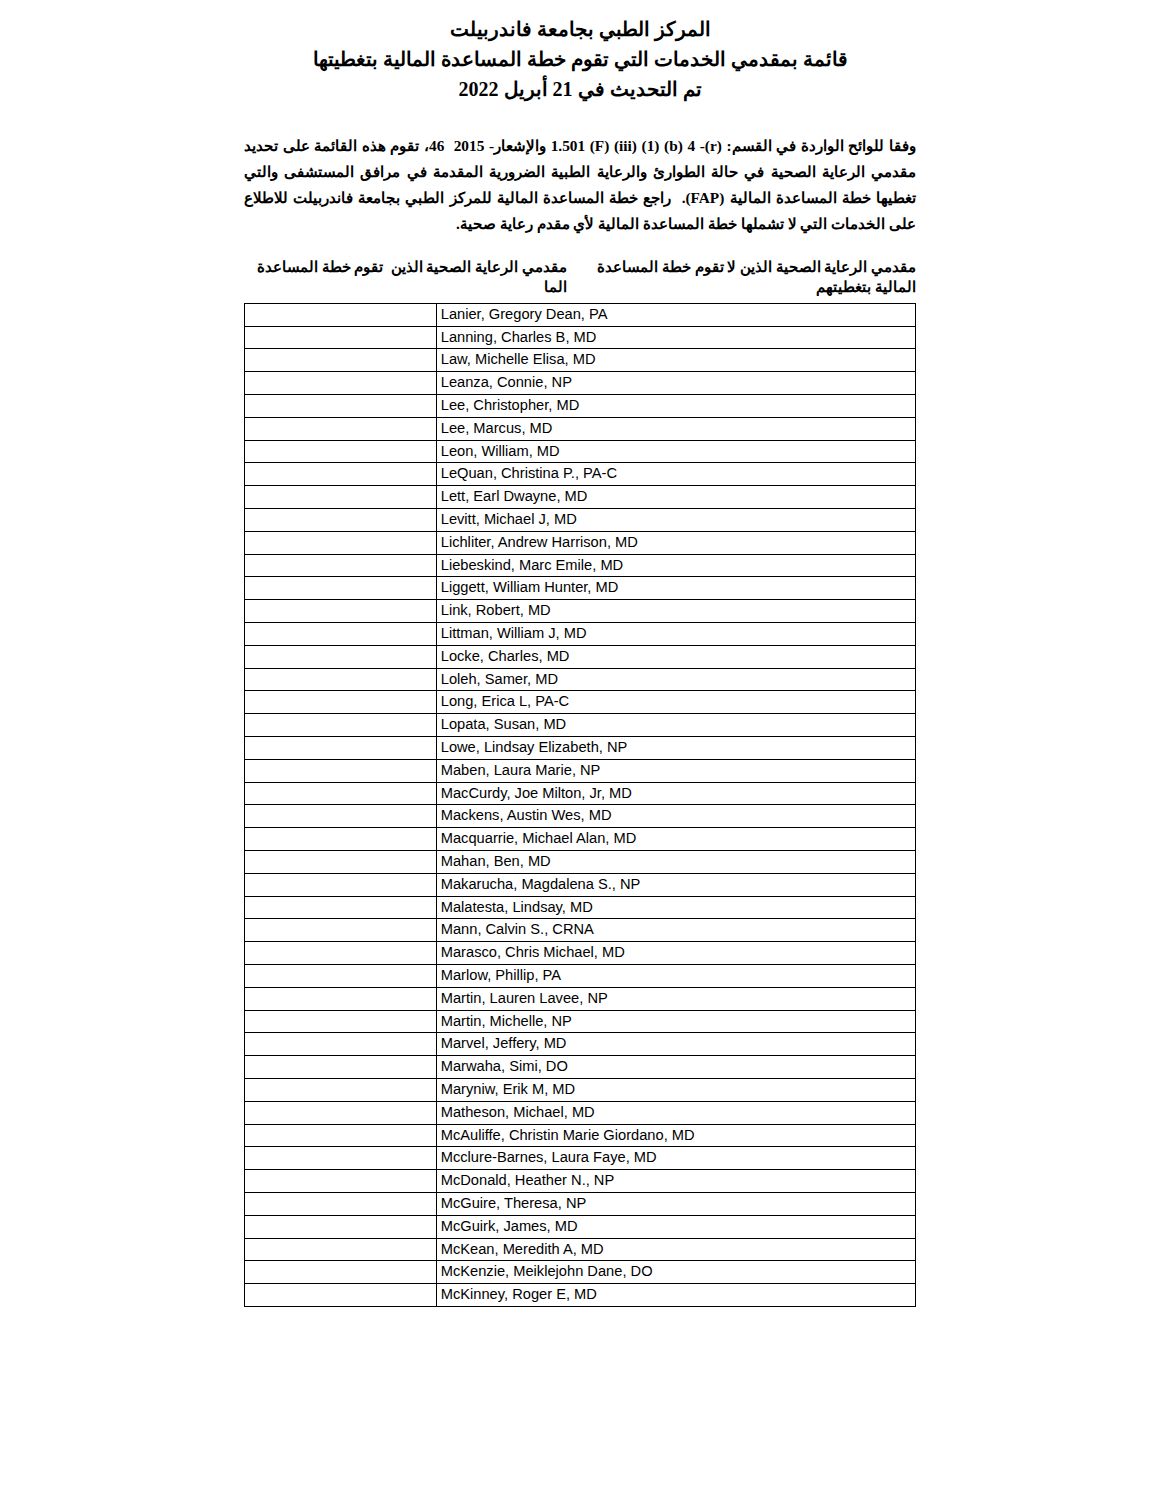المركز الطبي بجامعة فاندربيلت قائمة بمقدمي الخدمات التي تقوم خطة المساعدة المالية بتغطيتها تم التحديث في 21 أبريل 2022
وفقا للوائح الواردة في القسم: 1.501 (F) (iii) (1) (b) 4 -(r) والإشعار- 46 2015، تقوم هذه القائمة على تحديد مقدمي الرعاية الصحية في حالة الطوارئ والرعاية الطبية الضرورية المقدمة في مرافق المستشفى والتي تغطيها خطة المساعدة المالية (FAP). راجع خطة المساعدة المالية للمركز الطبي بجامعة فاندربيلت للاطلاع على الخدمات التي لا تشملها خطة المساعدة المالية لأي مقدم رعاية صحية.
مقدمي الرعاية الصحية الذين لا تقوم خطة المساعدة المالية بتغطيتهم
مقدمي الرعاية الصحية الذين تقوم خطة المساعدة الما
| | Lanier, Gregory Dean, PA |
| | Lanning, Charles B, MD |
| | Law, Michelle Elisa, MD |
| | Leanza, Connie, NP |
| | Lee, Christopher, MD |
| | Lee, Marcus, MD |
| | Leon, William, MD |
| | LeQuan, Christina P., PA-C |
| | Lett, Earl Dwayne, MD |
| | Levitt, Michael J, MD |
| | Lichliter, Andrew Harrison, MD |
| | Liebeskind, Marc Emile, MD |
| | Liggett, William Hunter, MD |
| | Link, Robert, MD |
| | Littman, William J, MD |
| | Locke, Charles, MD |
| | Loleh, Samer, MD |
| | Long, Erica L, PA-C |
| | Lopata, Susan, MD |
| | Lowe, Lindsay Elizabeth, NP |
| | Maben, Laura Marie, NP |
| | MacCurdy, Joe Milton, Jr, MD |
| | Mackens, Austin Wes, MD |
| | Macquarrie, Michael Alan, MD |
| | Mahan, Ben, MD |
| | Makarucha, Magdalena S., NP |
| | Malatesta, Lindsay, MD |
| | Mann, Calvin S., CRNA |
| | Marasco, Chris Michael, MD |
| | Marlow, Phillip, PA |
| | Martin, Lauren Lavee, NP |
| | Martin, Michelle, NP |
| | Marvel, Jeffery, MD |
| | Marwaha, Simi, DO |
| | Maryniw, Erik M, MD |
| | Matheson, Michael, MD |
| | McAuliffe, Christin Marie Giordano, MD |
| | Mcclure-Barnes, Laura Faye, MD |
| | McDonald, Heather N., NP |
| | McGuire, Theresa, NP |
| | McGuirk, James, MD |
| | McKean, Meredith A, MD |
| | McKenzie, Meiklejohn Dane, DO |
| | McKinney, Roger E, MD |